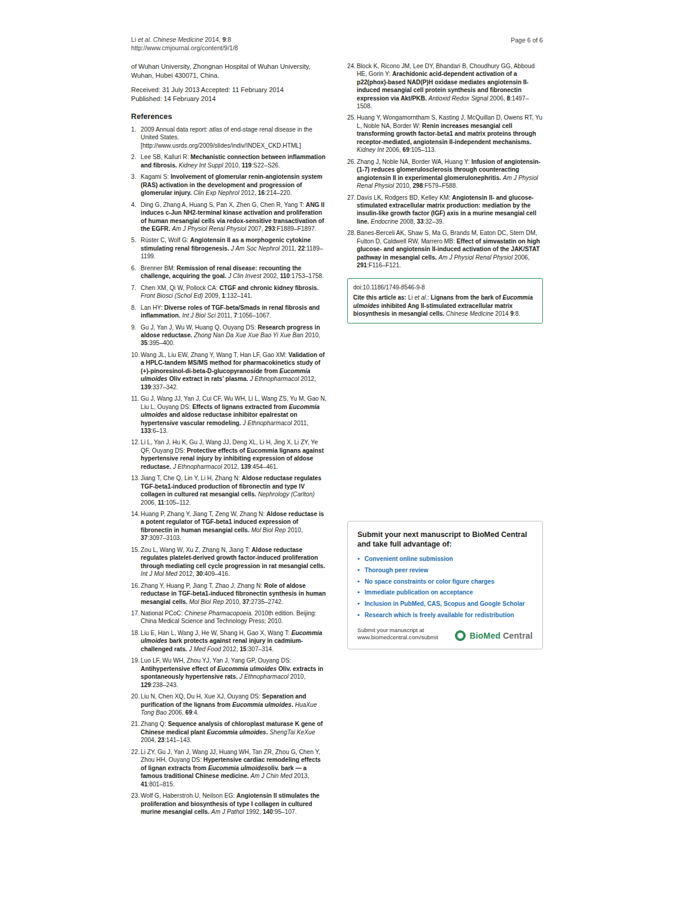Li et al. Chinese Medicine 2014, 9:8
http://www.cmjournal.org/content/9/1/8
Page 6 of 6
of Wuhan University, Zhongnan Hospital of Wuhan University, Wuhan, Hubei 430071, China.
Received: 31 July 2013 Accepted: 11 February 2014
Published: 14 February 2014
References
2009 Annual data report: atlas of end-stage renal disease in the United States. [http://www.usrds.org/2009/slides/indiv/INDEX_CKD.HTML]
Lee SB, Kalluri R: Mechanistic connection between inflammation and fibrosis. Kidney Int Suppl 2010, 119:S22–S26.
Kagami S: Involvement of glomerular renin-angiotensin system (RAS) activation in the development and progression of glomerular injury. Clin Exp Nephrol 2012, 16:214–220.
Ding G, Zhang A, Huang S, Pan X, Zhen G, Chen R, Yang T: ANG II induces c-Jun NH2-terminal kinase activation and proliferation of human mesangial cells via redox-sensitive transactivation of the EGFR. Am J Physiol Renal Physiol 2007, 293:F1889–F1897.
Rüster C, Wolf G: Angiotensin II as a morphogenic cytokine stimulating renal fibrogenesis. J Am Soc Nephrol 2011, 22:1189–1199.
Brenner BM: Remission of renal disease: recounting the challenge, acquiring the goal. J Clin Invest 2002, 110:1753–1758.
Chen XM, Qi W, Pollock CA: CTGF and chronic kidney fibrosis. Front Biosci (Schol Ed) 2009, 1:132–141.
Lan HY: Diverse roles of TGF-beta/Smads in renal fibrosis and inflammation. Int J Biol Sci 2011, 7:1056–1067.
Gu J, Yan J, Wu W, Huang Q, Ouyang DS: Research progress in aldose reductase. Zhong Nan Da Xue Xue Bao Yi Xue Ban 2010, 35:395–400.
Wang JL, Liu EW, Zhang Y, Wang T, Han LF, Gao XM: Validation of a HPLC-tandem MS/MS method for pharmacokinetics study of (+)-pinoresinol-di-beta-D-glucopyranoside from Eucommia ulmoides Oliv extract in rats’ plasma. J Ethnopharmacol 2012, 139:337–342.
Gu J, Wang JJ, Yan J, Cui CF, Wu WH, Li L, Wang ZS, Yu M, Gao N, Liu L, Ouyang DS: Effects of lignans extracted from Eucommia ulmoides and aldose reductase inhibitor epalrestat on hypertensive vascular remodeling. J Ethnopharmacol 2011, 133:6–13.
Li L, Yan J, Hu K, Gu J, Wang JJ, Deng XL, Li H, Jing X, Li ZY, Ye QF, Ouyang DS: Protective effects of Eucommia lignans against hypertensive renal injury by inhibiting expression of aldose reductase. J Ethnopharmacol 2012, 139:454–461.
Jiang T, Che Q, Lin Y, Li H, Zhang N: Aldose reductase regulates TGF-beta1-induced production of fibronectin and type IV collagen in cultured rat mesangial cells. Nephrology (Carlton) 2006, 11:105–112.
Huang P, Zhang Y, Jiang T, Zeng W, Zhang N: Aldose reductase is a potent regulator of TGF-beta1 induced expression of fibronectin in human mesangial cells. Mol Biol Rep 2010, 37:3097–3103.
Zou L, Wang W, Xu Z, Zhang N, Jiang T: Aldose reductase regulates platelet-derived growth factor-induced proliferation through mediating cell cycle progression in rat mesangial cells. Int J Mol Med 2012, 30:409–416.
Zhang Y, Huang P, Jiang T, Zhao J, Zhang N: Role of aldose reductase in TGF-beta1-induced fibronectin synthesis in human mesangial cells. Mol Biol Rep 2010, 37:2735–2742.
National PCoC: Chinese Pharmacopoeia. 2010th edition. Beijing: China Medical Science and Technology Press; 2010.
Liu E, Han L, Wang J, He W, Shang H, Gao X, Wang T: Eucommia ulmoides bark protects against renal injury in cadmium-challenged rats. J Med Food 2012, 15:307–314.
Luo LF, Wu WH, Zhou YJ, Yan J, Yang GP, Ouyang DS: Antihypertensive effect of Eucommia ulmoides Oliv. extracts in spontaneously hypertensive rats. J Ethnopharmacol 2010, 129:238–243.
Liu N, Chen XQ, Du H, Xue XJ, Ouyang DS: Separation and purification of the lignans from Eucommia ulmoides. HuaXue Tong Bao 2006, 69:4.
Zhang Q: Sequence analysis of chloroplast maturase K gene of Chinese medical plant Eucommia ulmoides. ShengTai KeXue 2004, 23:141–143.
Li ZY, Gu J, Yan J, Wang JJ, Huang WH, Tan ZR, Zhou G, Chen Y, Zhou HH, Ouyang DS: Hypertensive cardiac remodeling effects of lignan extracts from Eucommia ulmoidesoliv. bark — a famous traditional Chinese medicine. Am J Chin Med 2013, 41:801–815.
Wolf G, Haberstroh U, Neilson EG: Angiotensin II stimulates the proliferation and biosynthesis of type I collagen in cultured murine mesangial cells. Am J Pathol 1992, 140:95–107.
Block K, Ricono JM, Lee DY, Bhandari B, Choudhury GG, Abboud HE, Gorin Y: Arachidonic acid-dependent activation of a p22(phox)-based NAD(P)H oxidase mediates angiotensin II-induced mesangial cell protein synthesis and fibronectin expression via Akt/PKB. Antioxid Redox Signal 2006, 8:1497–1508.
Huang Y, Wongamorntham S, Kasting J, McQuillan D, Owens RT, Yu L, Noble NA, Border W: Renin increases mesangial cell transforming growth factor-beta1 and matrix proteins through receptor-mediated, angiotensin II-independent mechanisms. Kidney Int 2006, 69:105–113.
Zhang J, Noble NA, Border WA, Huang Y: Infusion of angiotensin-(1-7) reduces glomerulosclerosis through counteracting angiotensin II in experimental glomerulonephritis. Am J Physiol Renal Physiol 2010, 298:F579–F588.
Davis LK, Rodgers BD, Kelley KM: Angiotensin II- and glucose-stimulated extracellular matrix production: mediation by the insulin-like growth factor (IGF) axis in a murine mesangial cell line. Endocrine 2008, 33:32–39.
Banes-Berceli AK, Shaw S, Ma G, Brands M, Eaton DC, Stern DM, Fulton D, Caldwell RW, Marrero MB: Effect of simvastatin on high glucose- and angiotensin II-induced activation of the JAK/STAT pathway in mesangial cells. Am J Physiol Renal Physiol 2006, 291:F116–F121.
doi:10.1186/1749-8546-9-8
Cite this article as: Li et al.: Lignans from the bark of Eucommia ulmoides inhibited Ang II-stimulated extracellular matrix biosynthesis in mesangial cells. Chinese Medicine 2014 9:8.
Submit your next manuscript to BioMed Central
and take full advantage of:
Convenient online submission
Thorough peer review
No space constraints or color figure charges
Immediate publication on acceptance
Inclusion in PubMed, CAS, Scopus and Google Scholar
Research which is freely available for redistribution
Submit your manuscript at
www.biomedcentral.com/submit
BioMed Central